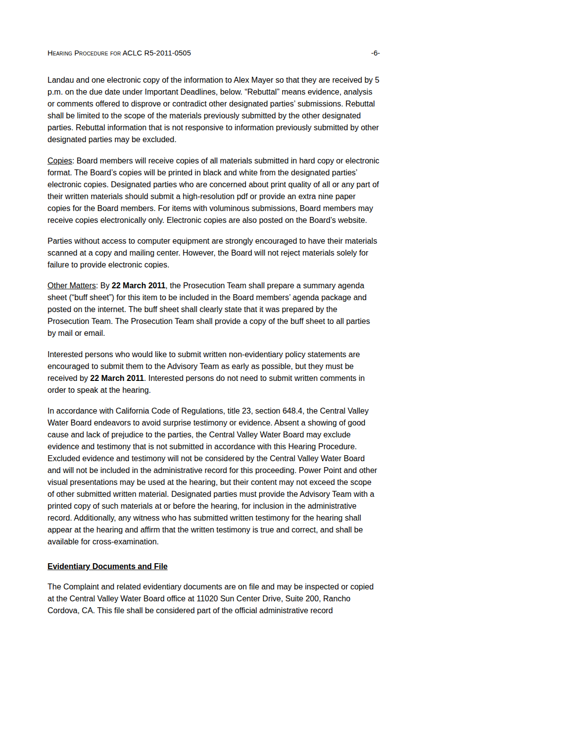Hearing Procedure for ACLC R5-2011-0505 -6-
Landau and one electronic copy of the information to Alex Mayer so that they are received by 5 p.m. on the due date under Important Deadlines, below. “Rebuttal” means evidence, analysis or comments offered to disprove or contradict other designated parties’ submissions. Rebuttal shall be limited to the scope of the materials previously submitted by the other designated parties. Rebuttal information that is not responsive to information previously submitted by other designated parties may be excluded.
Copies: Board members will receive copies of all materials submitted in hard copy or electronic format. The Board’s copies will be printed in black and white from the designated parties’ electronic copies. Designated parties who are concerned about print quality of all or any part of their written materials should submit a high-resolution pdf or provide an extra nine paper copies for the Board members. For items with voluminous submissions, Board members may receive copies electronically only. Electronic copies are also posted on the Board’s website.
Parties without access to computer equipment are strongly encouraged to have their materials scanned at a copy and mailing center. However, the Board will not reject materials solely for failure to provide electronic copies.
Other Matters: By 22 March 2011, the Prosecution Team shall prepare a summary agenda sheet (“buff sheet”) for this item to be included in the Board members’ agenda package and posted on the internet. The buff sheet shall clearly state that it was prepared by the Prosecution Team. The Prosecution Team shall provide a copy of the buff sheet to all parties by mail or email.
Interested persons who would like to submit written non-evidentiary policy statements are encouraged to submit them to the Advisory Team as early as possible, but they must be received by 22 March 2011. Interested persons do not need to submit written comments in order to speak at the hearing.
In accordance with California Code of Regulations, title 23, section 648.4, the Central Valley Water Board endeavors to avoid surprise testimony or evidence. Absent a showing of good cause and lack of prejudice to the parties, the Central Valley Water Board may exclude evidence and testimony that is not submitted in accordance with this Hearing Procedure. Excluded evidence and testimony will not be considered by the Central Valley Water Board and will not be included in the administrative record for this proceeding. Power Point and other visual presentations may be used at the hearing, but their content may not exceed the scope of other submitted written material. Designated parties must provide the Advisory Team with a printed copy of such materials at or before the hearing, for inclusion in the administrative record. Additionally, any witness who has submitted written testimony for the hearing shall appear at the hearing and affirm that the written testimony is true and correct, and shall be available for cross-examination.
Evidentiary Documents and File
The Complaint and related evidentiary documents are on file and may be inspected or copied at the Central Valley Water Board office at 11020 Sun Center Drive, Suite 200, Rancho Cordova, CA. This file shall be considered part of the official administrative record